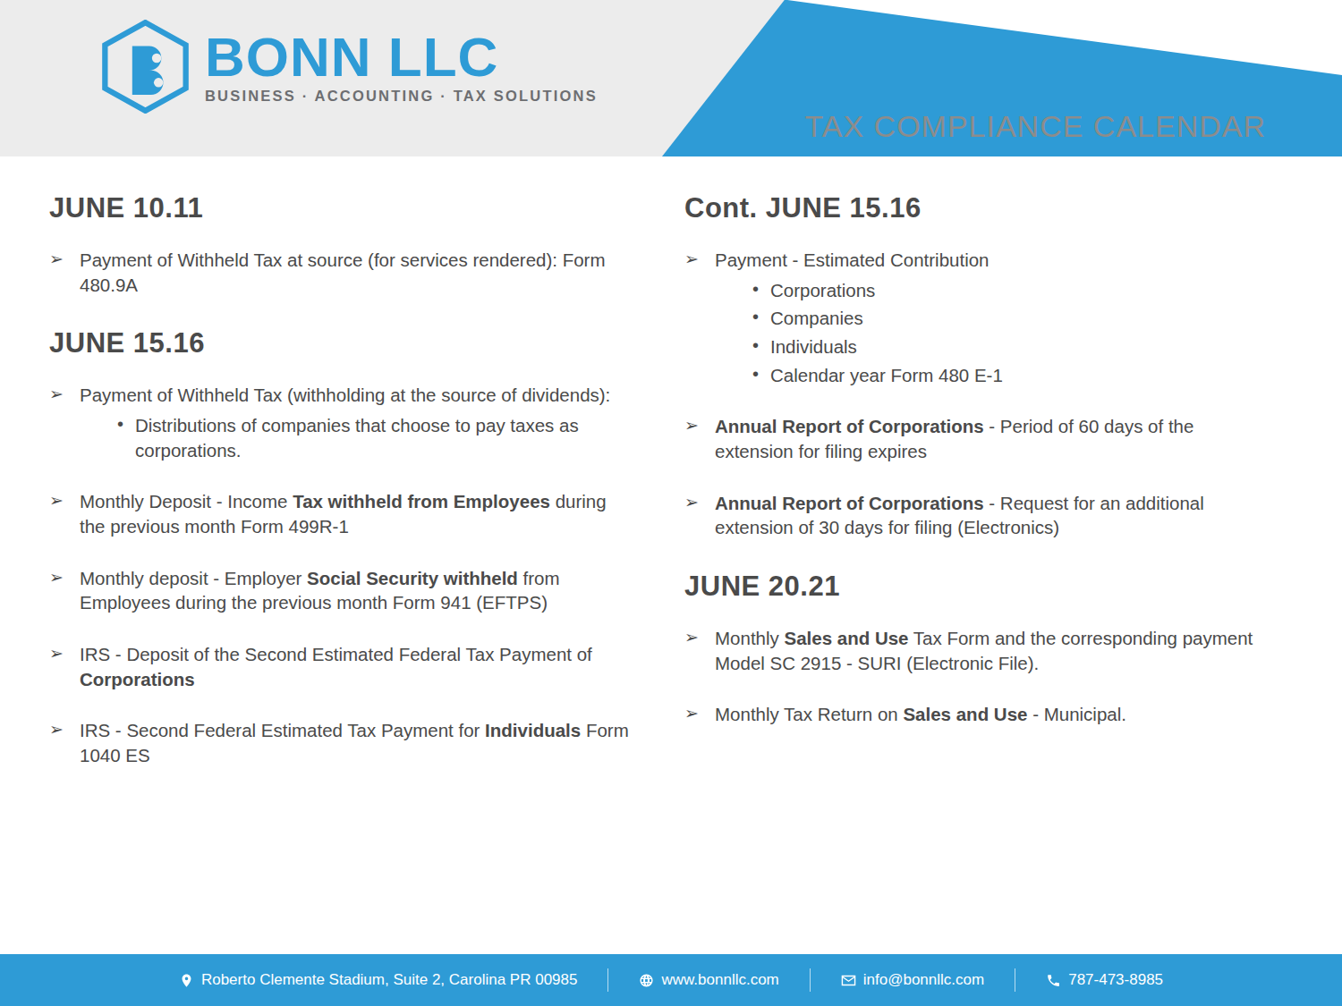BONN LLC
BUSINESS · ACCOUNTING · TAX SOLUTIONS
TAX COMPLIANCE CALENDAR
JUNE 10.11
Payment of Withheld Tax at source (for services rendered): Form 480.9A
JUNE 15.16
Payment of Withheld Tax (withholding at the source of dividends):
Distributions of companies that choose to pay taxes as corporations.
Monthly Deposit - Income Tax withheld from Employees during the previous month Form 499R-1
Monthly deposit - Employer Social Security withheld from Employees during the previous month Form 941 (EFTPS)
IRS - Deposit of the Second Estimated Federal Tax Payment of Corporations
IRS - Second Federal Estimated Tax Payment for Individuals Form 1040 ES
Cont. JUNE 15.16
Payment - Estimated Contribution
Corporations
Companies
Individuals
Calendar year Form 480 E-1
Annual Report of Corporations - Period of 60 days of the extension for filing expires
Annual Report of Corporations - Request for an additional extension of 30 days for filing (Electronics)
JUNE 20.21
Monthly Sales and Use Tax Form and the corresponding payment Model SC 2915 - SURI (Electronic File).
Monthly Tax Return on Sales and Use - Municipal.
Roberto Clemente Stadium, Suite 2, Carolina PR 00985
www.bonnllc.com
info@bonnllc.com
787-473-8985